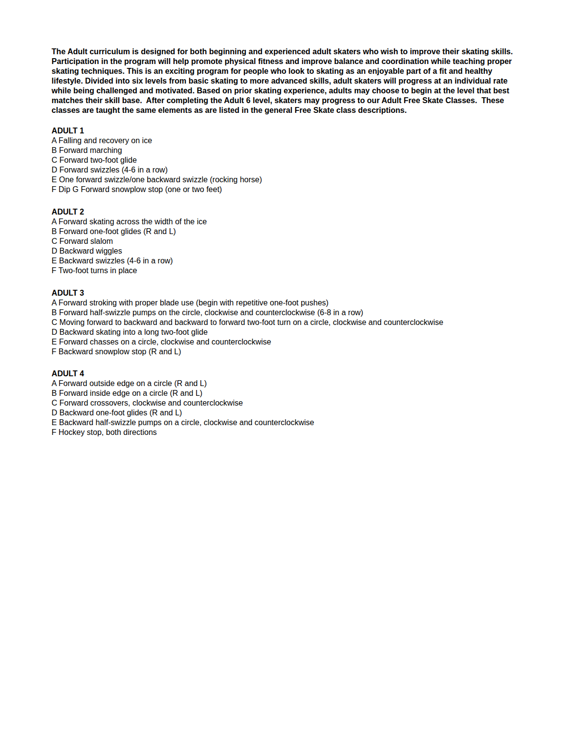The Adult curriculum is designed for both beginning and experienced adult skaters who wish to improve their skating skills. Participation in the program will help promote physical fitness and improve balance and coordination while teaching proper skating techniques. This is an exciting program for people who look to skating as an enjoyable part of a fit and healthy lifestyle. Divided into six levels from basic skating to more advanced skills, adult skaters will progress at an individual rate while being challenged and motivated. Based on prior skating experience, adults may choose to begin at the level that best matches their skill base. After completing the Adult 6 level, skaters may progress to our Adult Free Skate Classes. These classes are taught the same elements as are listed in the general Free Skate class descriptions.
ADULT 1
A Falling and recovery on ice
B Forward marching
C Forward two-foot glide
D Forward swizzles (4-6 in a row)
E One forward swizzle/one backward swizzle (rocking horse)
F Dip G Forward snowplow stop (one or two feet)
ADULT 2
A Forward skating across the width of the ice
B Forward one-foot glides (R and L)
C Forward slalom
D Backward wiggles
E Backward swizzles (4-6 in a row)
F Two-foot turns in place
ADULT 3
A Forward stroking with proper blade use (begin with repetitive one-foot pushes)
B Forward half-swizzle pumps on the circle, clockwise and counterclockwise (6-8 in a row)
C Moving forward to backward and backward to forward two-foot turn on a circle, clockwise and counterclockwise
D Backward skating into a long two-foot glide
E Forward chasses on a circle, clockwise and counterclockwise
F Backward snowplow stop (R and L)
ADULT 4
A Forward outside edge on a circle (R and L)
B Forward inside edge on a circle (R and L)
C Forward crossovers, clockwise and counterclockwise
D Backward one-foot glides (R and L)
E Backward half-swizzle pumps on a circle, clockwise and counterclockwise
F Hockey stop, both directions